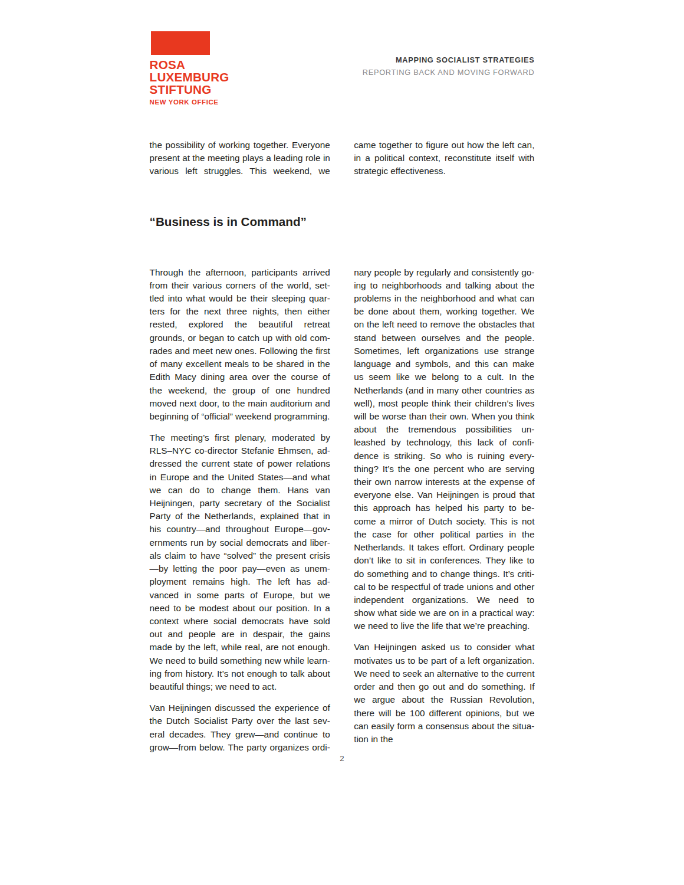Rosa
Luxemburg
Stiftung
New York Office
Mapping Socialist Strategies
Reporting Back and Moving Forward
the possibility of working together. Everyone present at the meeting plays a leading role in various left struggles. This weekend, we came together to figure out how the left can, in a political context, reconstitute itself with strategic effectiveness.
“Business is in Command”
Through the afternoon, participants arrived from their various corners of the world, settled into what would be their sleeping quarters for the next three nights, then either rested, explored the beautiful retreat grounds, or began to catch up with old comrades and meet new ones. Following the first of many excellent meals to be shared in the Edith Macy dining area over the course of the weekend, the group of one hundred moved next door, to the main auditorium and beginning of “official” weekend programming.
The meeting’s first plenary, moderated by RLS–NYC co-director Stefanie Ehmsen, addressed the current state of power relations in Europe and the United States—and what we can do to change them. Hans van Heijningen, party secretary of the Socialist Party of the Netherlands, explained that in his country—and throughout Europe—governments run by social democrats and liberals claim to have “solved” the present crisis—by letting the poor pay—even as unemployment remains high. The left has advanced in some parts of Europe, but we need to be modest about our position. In a context where social democrats have sold out and people are in despair, the gains made by the left, while real, are not enough. We need to build something new while learning from history. It’s not enough to talk about beautiful things; we need to act.
Van Heijningen discussed the experience of the Dutch Socialist Party over the last several decades. They grew—and continue to grow—from below. The party organizes ordinary people by regularly and consistently going to neighborhoods and talking about the problems in the neighborhood and what can be done about them, working together. We on the left need to remove the obstacles that stand between ourselves and the people. Sometimes, left organizations use strange language and symbols, and this can make us seem like we belong to a cult. In the Netherlands (and in many other countries as well), most people think their children’s lives will be worse than their own. When you think about the tremendous possibilities unleashed by technology, this lack of confidence is striking. So who is ruining everything? It’s the one percent who are serving their own narrow interests at the expense of everyone else. Van Heijningen is proud that this approach has helped his party to become a mirror of Dutch society. This is not the case for other political parties in the Netherlands. It takes effort. Ordinary people don’t like to sit in conferences. They like to do something and to change things. It’s critical to be respectful of trade unions and other independent organizations. We need to show what side we are on in a practical way: we need to live the life that we’re preaching.
Van Heijningen asked us to consider what motivates us to be part of a left organization. We need to seek an alternative to the current order and then go out and do something. If we argue about the Russian Revolution, there will be 100 different opinions, but we can easily form a consensus about the situation in the
2